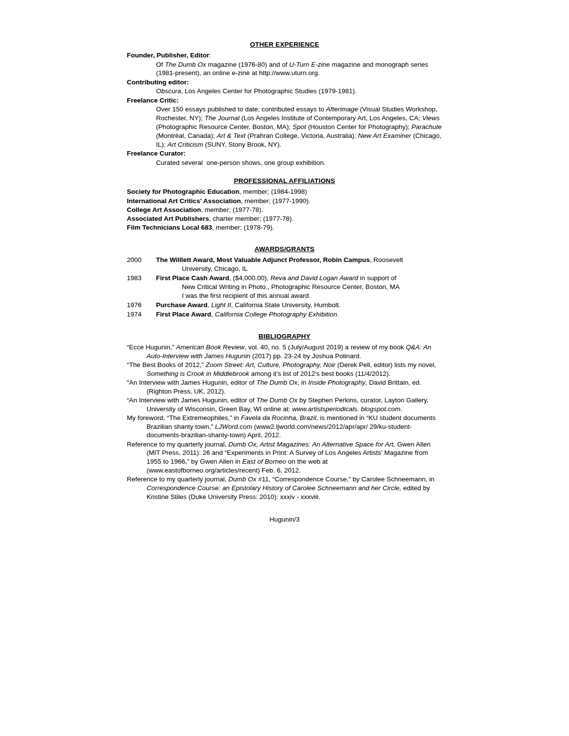OTHER EXPERIENCE
Founder, Publisher, Editor:
Of The Dumb Ox magazine (1976-80) and of U-Turn E-zine magazine and monograph series (1981-present), an online e-zine at http://www.uturn.org.
Contributing editor:
Obscura, Los Angeles Center for Photographic Studies (1979-1981).
Freelance Critic:
Over 150 essays published to date; contributed essays to Afterimage (Visual Studies Workshop, Rochester, NY); The Journal (Los Angeles Institute of Contemporary Art, Los Angeles, CA; Views (Photographic Resource Center, Boston, MA); Spot (Houston Center for Photography); Parachute (Montrèal, Canada); Art & Text (Prahran College, Victoria, Australia); New Art Examiner (Chicago, IL); Art Criticism (SUNY, Stony Brook, NY).
Freelance Curator:
Curated several one-person shows, one group exhibition.
PROFESSIONAL AFFILIATIONS
Society for Photographic Education, member; (1984-1998)
International Art Critics' Association, member; (1977-1990).
College Art Association, member; (1977-78).
Associated Art Publishers, charter member; (1977-78).
Film Technicians Local 683, member; (1978-79).
AWARDS/GRANTS
2000
The Willlett Award, Most Valuable Adjunct Professor, Robin Campus, Roosevelt University, Chicago, IL
1983
First Place Cash Award, ($4,000.00), Reva and David Logan Award in support of New Critical Writing in Photo., Photographic Resource Center, Boston, MA I was the first recipient of this annual award.
1976
Purchase Award, Light II, California State University, Humbolt.
1974
First Place Award, California College Photography Exhibition.
BIBLIOGRAPHY
“Ecce Hugunin,” American Book Review, vol. 40, no. 5 (July/August 2019) a review of my book Q&A: An Auto-Interview with James Hugunin (2017) pp. 23-24 by Joshua Polinard.
“The Best Books of 2012,” Zoom Street: Art, Culture, Photography, Noir (Derek Pell, editor) lists my novel, Something is Crook in Middlebrook among it’s list of 2012's best books (11/4/2012).
“An Interview with James Hugunin, editor of The Dumb Ox, in Inside Photography, David Brittain, ed.(Righton Press, UK, 2012).
“An Interview with James Hugunin, editor of The Dumb Ox by Stephen Perkins, curator, Layton Gallery, University of Wisconsin, Green Bay, WI online at: www.artistsperiodicals. blogspot.com.
My foreword, “The Extremeophiles,” in Favela da Rocinha, Brazil, is mentioned in “KU student documents Brazilian shanty town,” LJWord.com (www2.ljworld.com/news/2012/apr/apr/ 29/ku-student-documents-brazilian-shanty-town) April, 2012.
Reference to my quarterly journal, Dumb Ox, Artist Magazines: An Alternative Space for Art, Gwen Allen (MIT Press, 2011): 26 and “Experiments in Print: A Survey of Los Angeles Artists’ Magazine from 1955 to 1966,” by Gwen Allen in East of Borneo on the web at (www.eastofborneo.org/articles/recent) Feb. 6, 2012.
Reference to my quarterly journal, Dumb Ox #11, “Correspondence Course,” by Carolee Schneemann, in Correspondence Course: an Epistolary History of Carolee Schneemann and her Circle, edited by Kristine Stiles (Duke University Press: 2010): xxxiv - xxxviii.
Hugunin/3